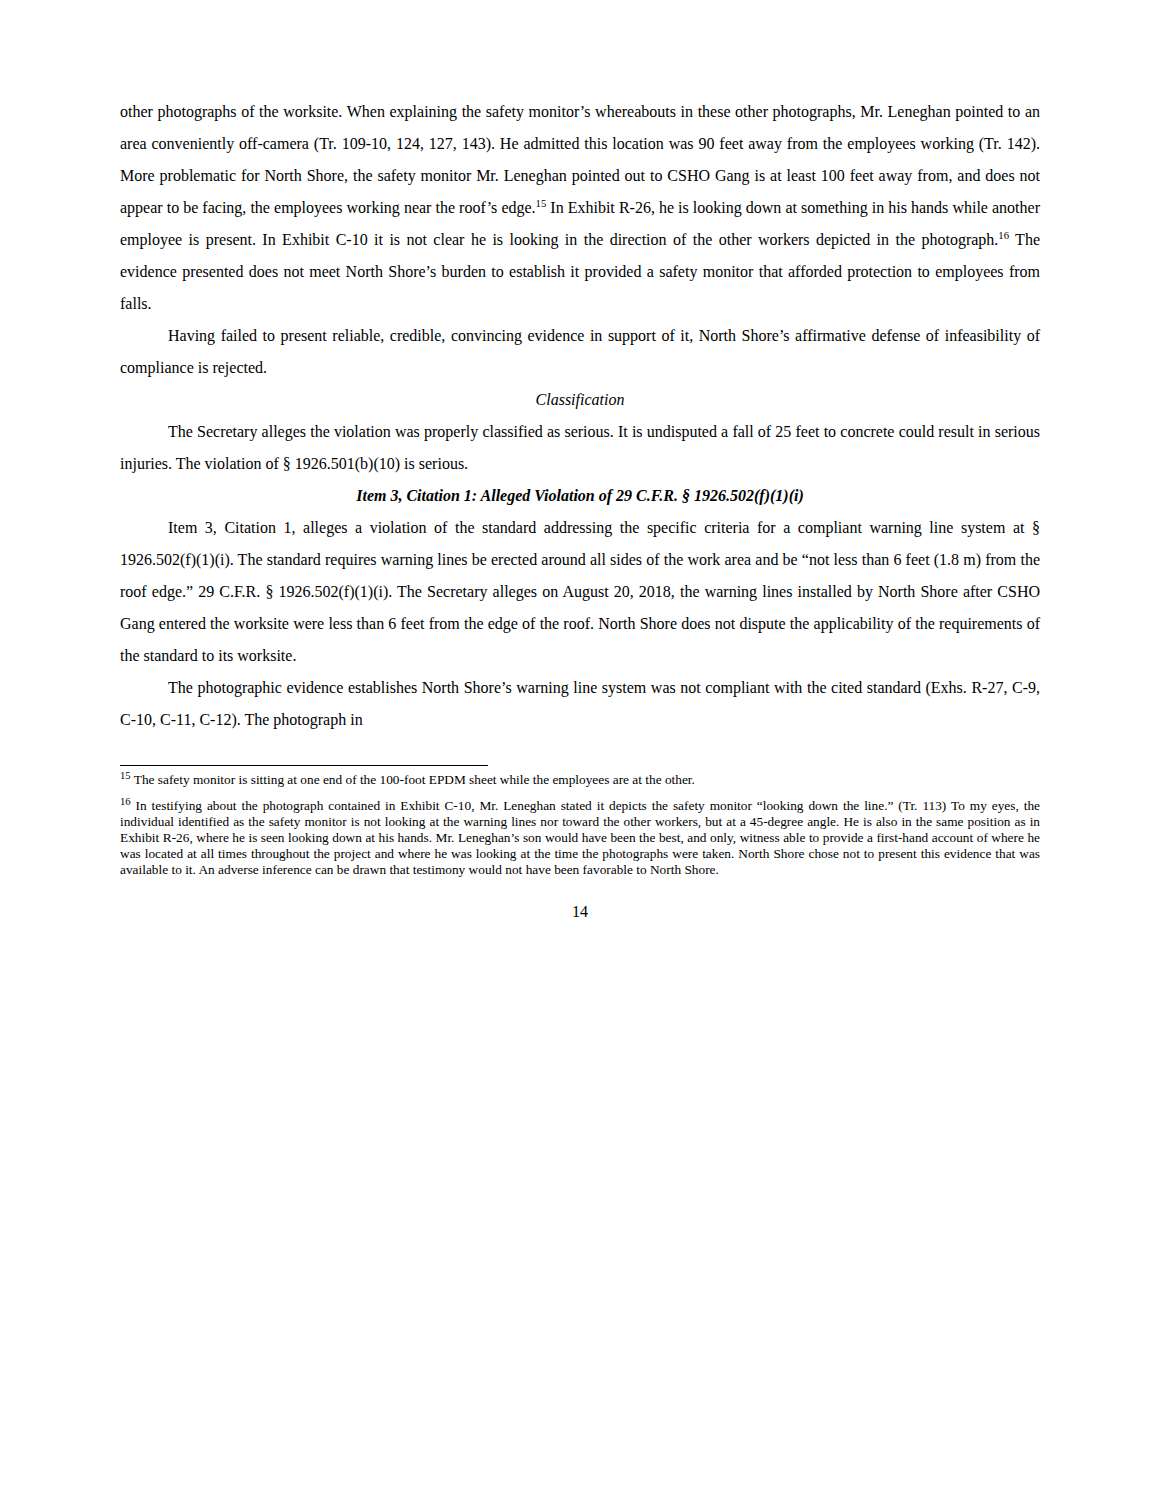other photographs of the worksite. When explaining the safety monitor’s whereabouts in these other photographs, Mr. Leneghan pointed to an area conveniently off-camera (Tr. 109-10, 124, 127, 143). He admitted this location was 90 feet away from the employees working (Tr. 142). More problematic for North Shore, the safety monitor Mr. Leneghan pointed out to CSHO Gang is at least 100 feet away from, and does not appear to be facing, the employees working near the roof’s edge.15 In Exhibit R-26, he is looking down at something in his hands while another employee is present. In Exhibit C-10 it is not clear he is looking in the direction of the other workers depicted in the photograph.16 The evidence presented does not meet North Shore’s burden to establish it provided a safety monitor that afforded protection to employees from falls.
Having failed to present reliable, credible, convincing evidence in support of it, North Shore’s affirmative defense of infeasibility of compliance is rejected.
Classification
The Secretary alleges the violation was properly classified as serious. It is undisputed a fall of 25 feet to concrete could result in serious injuries. The violation of § 1926.501(b)(10) is serious.
Item 3, Citation 1: Alleged Violation of 29 C.F.R. § 1926.502(f)(1)(i)
Item 3, Citation 1, alleges a violation of the standard addressing the specific criteria for a compliant warning line system at § 1926.502(f)(1)(i). The standard requires warning lines be erected around all sides of the work area and be “not less than 6 feet (1.8 m) from the roof edge.” 29 C.F.R. § 1926.502(f)(1)(i). The Secretary alleges on August 20, 2018, the warning lines installed by North Shore after CSHO Gang entered the worksite were less than 6 feet from the edge of the roof. North Shore does not dispute the applicability of the requirements of the standard to its worksite.
The photographic evidence establishes North Shore’s warning line system was not compliant with the cited standard (Exhs. R-27, C-9, C-10, C-11, C-12). The photograph in
15 The safety monitor is sitting at one end of the 100-foot EPDM sheet while the employees are at the other.
16 In testifying about the photograph contained in Exhibit C-10, Mr. Leneghan stated it depicts the safety monitor “looking down the line.” (Tr. 113) To my eyes, the individual identified as the safety monitor is not looking at the warning lines nor toward the other workers, but at a 45-degree angle. He is also in the same position as in Exhibit R-26, where he is seen looking down at his hands. Mr. Leneghan’s son would have been the best, and only, witness able to provide a first-hand account of where he was located at all times throughout the project and where he was looking at the time the photographs were taken. North Shore chose not to present this evidence that was available to it. An adverse inference can be drawn that testimony would not have been favorable to North Shore.
14